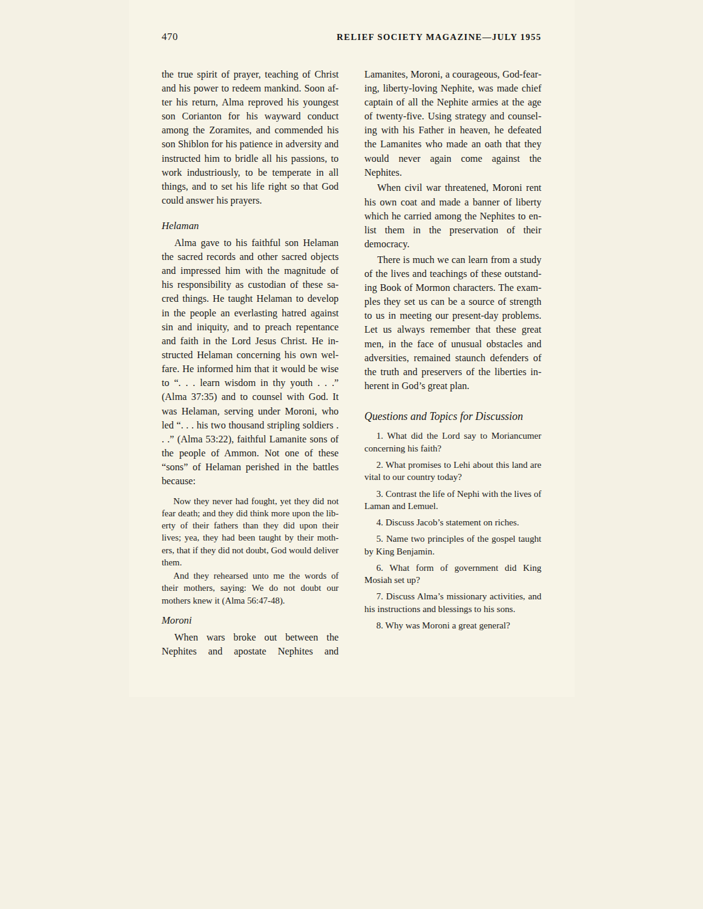470 Relief Society Magazine—July 1955
the true spirit of prayer, teaching of Christ and his power to redeem mankind. Soon after his return, Alma reproved his youngest son Corianton for his wayward conduct among the Zoramites, and commended his son Shiblon for his patience in adversity and instructed him to bridle all his passions, to work industriously, to be temperate in all things, and to set his life right so that God could answer his prayers.
Helaman
Alma gave to his faithful son Helaman the sacred records and other sacred objects and impressed him with the magnitude of his responsibility as custodian of these sacred things. He taught Helaman to develop in the people an everlasting hatred against sin and iniquity, and to preach repentance and faith in the Lord Jesus Christ. He instructed Helaman concerning his own welfare. He informed him that it would be wise to “. . . learn wisdom in thy youth . . .” (Alma 37:35) and to counsel with God. It was Helaman, serving under Moroni, who led “. . . his two thousand stripling soldiers . . .” (Alma 53:22), faithful Lamanite sons of the people of Ammon. Not one of these “sons” of Helaman perished in the battles because:
Now they never had fought, yet they did not fear death; and they did think more upon the liberty of their fathers than they did upon their lives; yea, they had been taught by their mothers, that if they did not doubt, God would deliver them.
And they rehearsed unto me the words of their mothers, saying: We do not doubt our mothers knew it (Alma 56:47-48).
Moroni
When wars broke out between the Nephites and apostate Nephites and Lamanites, Moroni, a courageous, God-fearing, liberty-loving Nephite, was made chief captain of all the Nephite armies at the age of twenty-five. Using strategy and counseling with his Father in heaven, he defeated the Lamanites who made an oath that they would never again come against the Nephites.
When civil war threatened, Moroni rent his own coat and made a banner of liberty which he carried among the Nephites to enlist them in the preservation of their democracy.
There is much we can learn from a study of the lives and teachings of these outstanding Book of Mormon characters. The examples they set us can be a source of strength to us in meeting our present-day problems. Let us always remember that these great men, in the face of unusual obstacles and adversities, remained staunch defenders of the truth and preservers of the liberties inherent in God’s great plan.
Questions and Topics for Discussion
1. What did the Lord say to Moriancumer concerning his faith?
2. What promises to Lehi about this land are vital to our country today?
3. Contrast the life of Nephi with the lives of Laman and Lemuel.
4. Discuss Jacob’s statement on riches.
5. Name two principles of the gospel taught by King Benjamin.
6. What form of government did King Mosiah set up?
7. Discuss Alma’s missionary activities, and his instructions and blessings to his sons.
8. Why was Moroni a great general?